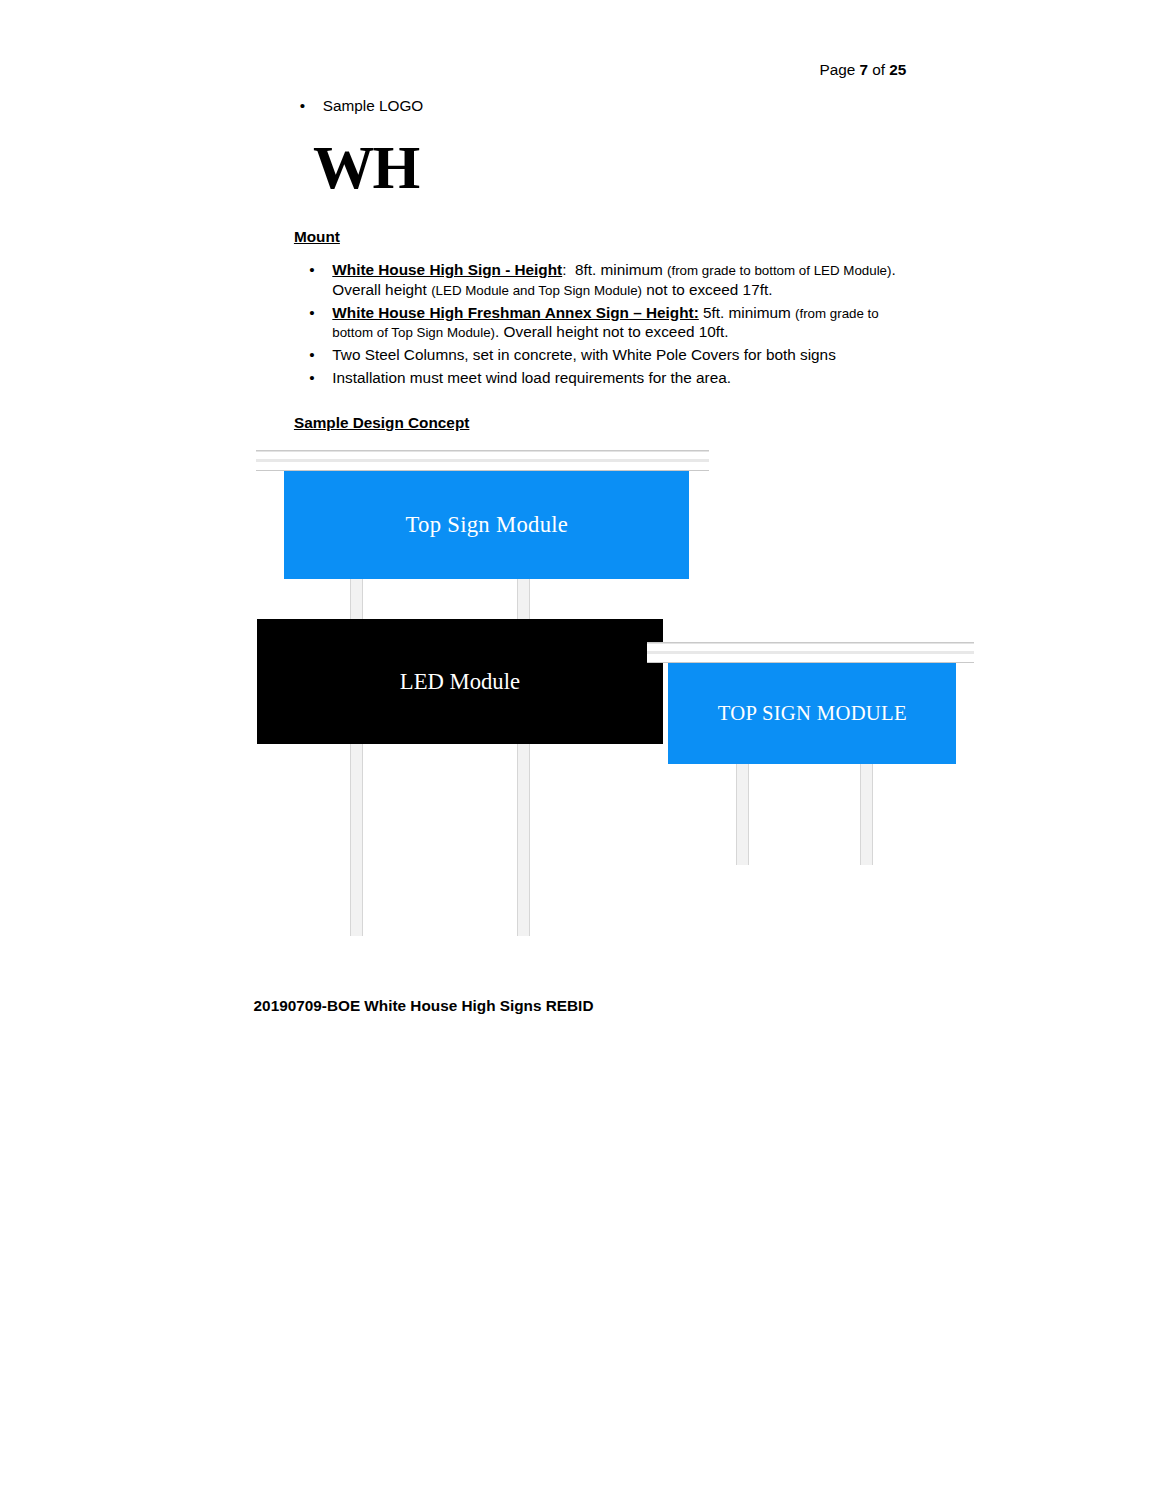Page 7 of 25
Sample LOGO
WH
Mount
White House High Sign - Height: 8ft. minimum (from grade to bottom of LED Module). Overall height (LED Module and Top Sign Module) not to exceed 17ft.
White House High Freshman Annex Sign – Height: 5ft. minimum (from grade to bottom of Top Sign Module). Overall height not to exceed 10ft.
Two Steel Columns, set in concrete, with White Pole Covers for both signs
Installation must meet wind load requirements for the area.
Sample Design Concept
Top Sign Module
LED Module
TOP SIGN MODULE
20190709-BOE White House High Signs REBID